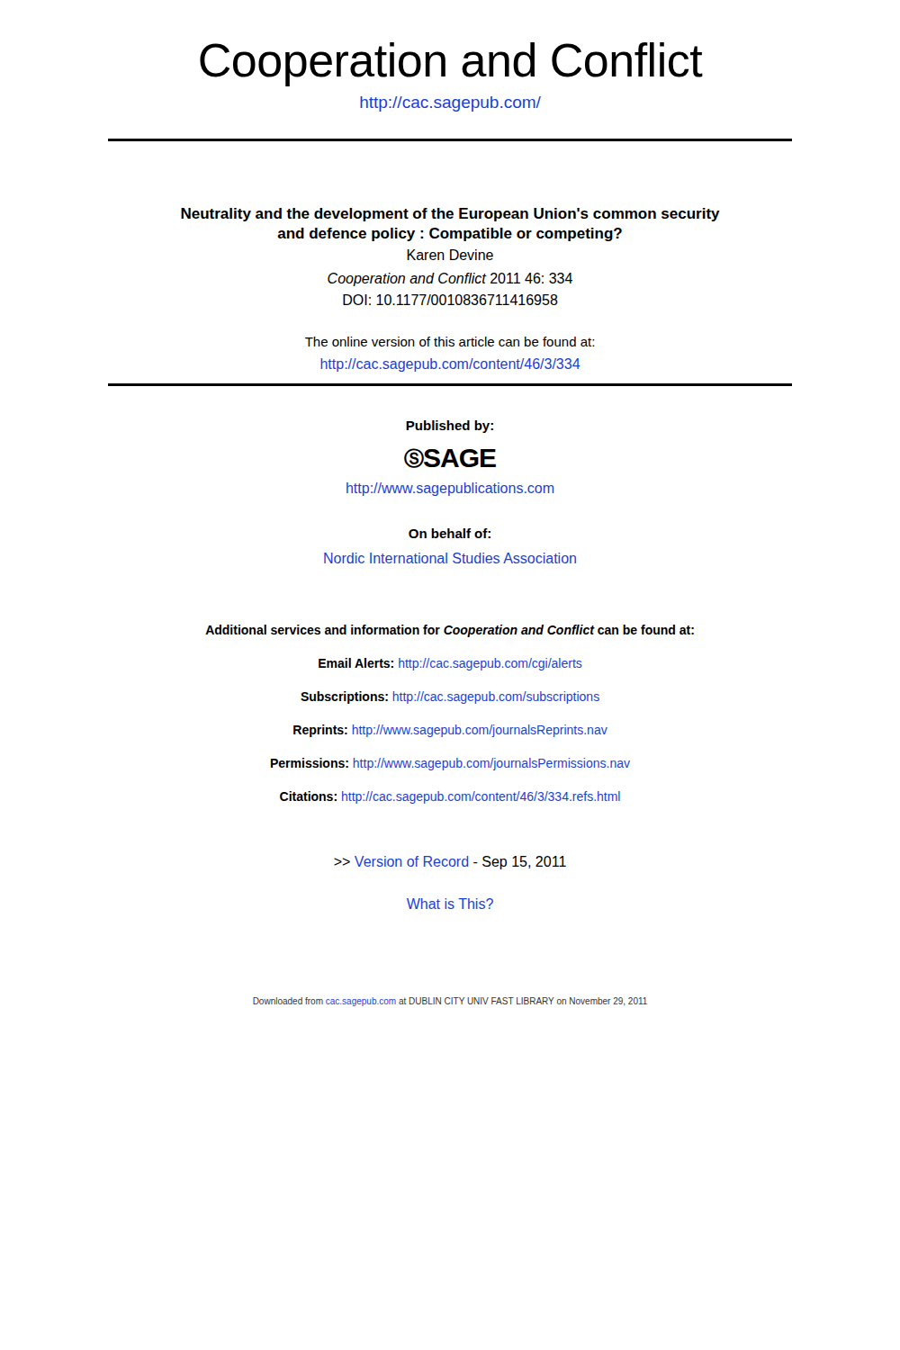Cooperation and Conflict
http://cac.sagepub.com/
Neutrality and the development of the European Union's common security
and defence policy : Compatible or competing?
Karen Devine
Cooperation and Conflict 2011 46: 334
DOI: 10.1177/0010836711416958
The online version of this article can be found at: http://cac.sagepub.com/content/46/3/334
Published by:
ⓈSAGE
http://www.sagepublications.com
On behalf of:
Nordic International Studies Association
Additional services and information for Cooperation and Conflict can be found at:
Email Alerts: http://cac.sagepub.com/cgi/alerts
Subscriptions: http://cac.sagepub.com/subscriptions
Reprints: http://www.sagepub.com/journalsReprints.nav
Permissions: http://www.sagepub.com/journalsPermissions.nav
Citations: http://cac.sagepub.com/content/46/3/334.refs.html
>> Version of Record - Sep 15, 2011
What is This?
Downloaded from cac.sagepub.com at DUBLIN CITY UNIV FAST LIBRARY on November 29, 2011